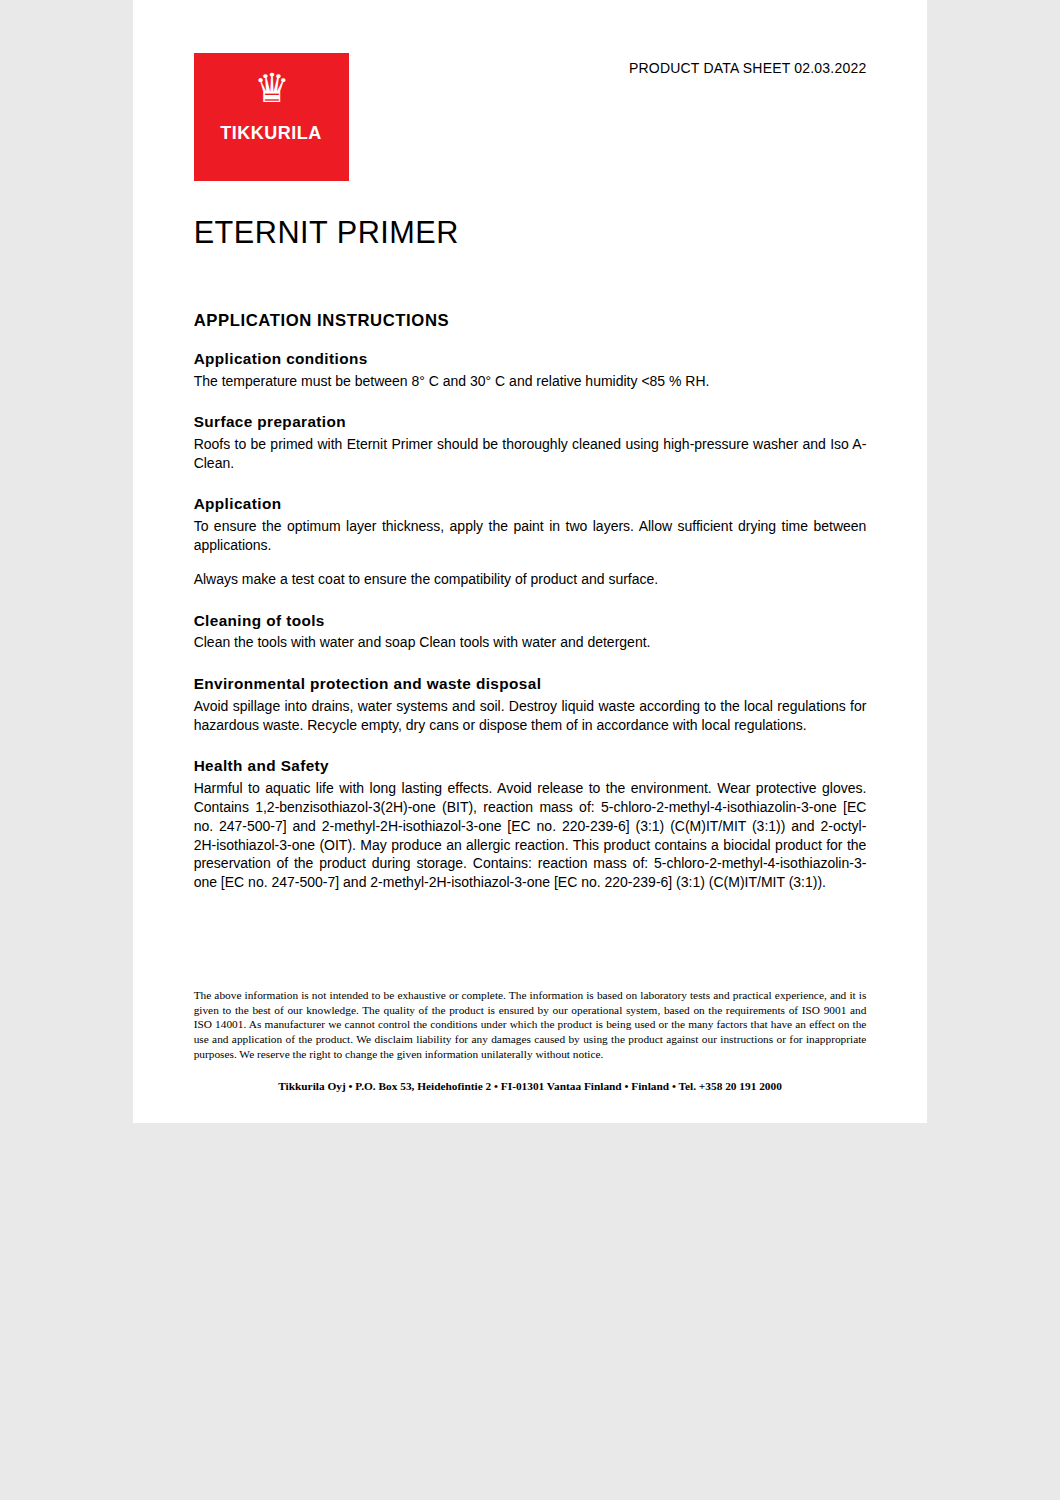PRODUCT DATA SHEET 02.03.2022
♛
TIKKURILA
ETERNIT PRIMER
APPLICATION INSTRUCTIONS
Application conditions
The temperature must be between 8° C and 30° C and relative humidity <85 % RH.
Surface preparation
Roofs to be primed with Eternit Primer should be thoroughly cleaned using high-pressure washer and Iso A-Clean.
Application
To ensure the optimum layer thickness, apply the paint in two layers. Allow sufficient drying time between applications.
Always make a test coat to ensure the compatibility of product and surface.
Cleaning of tools
Clean the tools with water and soap Clean tools with water and detergent.
Environmental protection and waste disposal
Avoid spillage into drains, water systems and soil. Destroy liquid waste according to the local regulations for hazardous waste. Recycle empty, dry cans or dispose them of in accordance with local regulations.
Health and Safety
Harmful to aquatic life with long lasting effects. Avoid release to the environment. Wear protective gloves. Contains 1,2-benzisothiazol-3(2H)-one (BIT), reaction mass of: 5-chloro-2-methyl-4-isothiazolin-3-one [EC no. 247-500-7] and 2-methyl-2H-isothiazol-3-one [EC no. 220-239-6] (3:1) (C(M)IT/MIT (3:1)) and 2-octyl-2H-isothiazol-3-one (OIT). May produce an allergic reaction. This product contains a biocidal product for the preservation of the product during storage. Contains: reaction mass of: 5-chloro-2-methyl-4-isothiazolin-3-one [EC no. 247-500-7] and 2-methyl-2H-isothiazol-3-one [EC no. 220-239-6] (3:1) (C(M)IT/MIT (3:1)).
The above information is not intended to be exhaustive or complete. The information is based on laboratory tests and practical experience, and it is given to the best of our knowledge. The quality of the product is ensured by our operational system, based on the requirements of ISO 9001 and ISO 14001. As manufacturer we cannot control the conditions under which the product is being used or the many factors that have an effect on the use and application of the product. We disclaim liability for any damages caused by using the product against our instructions or for inappropriate purposes. We reserve the right to change the given information unilaterally without notice.
Tikkurila Oyj • P.O. Box 53, Heidehofintie 2 • FI-01301 Vantaa Finland • Finland • Tel. +358 20 191 2000